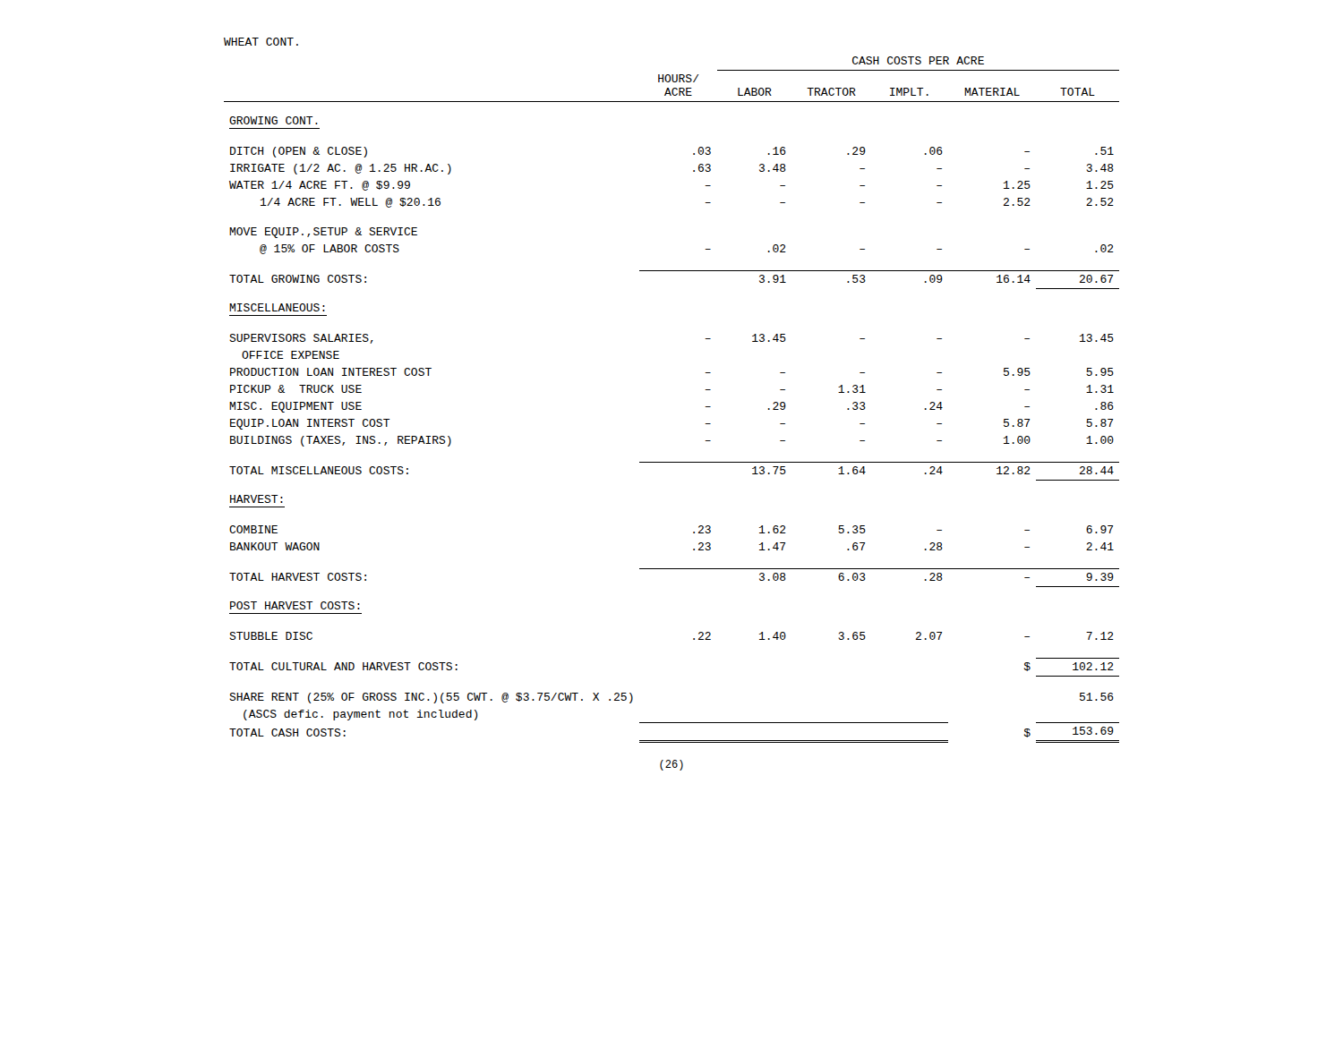WHEAT CONT.
| | | CASH COSTS PER ACRE |
| --- | --- | --- |
| | HOURS/ ACRE | LABOR | TRACTOR | IMPLT. | MATERIAL | TOTAL |
| GROWING CONT. | |
| DITCH (OPEN & CLOSE) | .03 | .16 | .29 | .06 | – | .51 |
| IRRIGATE (1/2 AC. @ 1.25 HR.AC.) | .63 | 3.48 | – | – | – | 3.48 |
| WATER 1/4 ACRE FT. @ $9.99 | – | – | – | – | 1.25 | 1.25 |
| 1/4 ACRE FT. WELL @ $20.16 | – | – | – | – | 2.52 | 2.52 |
| MOVE EQUIP.,SETUP & SERVICE | | | | | | |
| @ 15% OF LABOR COSTS | – | .02 | – | – | – | .02 |
| TOTAL GROWING COSTS: | | 3.91 | .53 | .09 | 16.14 | 20.67 |
| MISCELLANEOUS: | |
| SUPERVISORS SALARIES, | – | 13.45 | – | – | – | 13.45 |
| OFFICE EXPENSE | | | | | | |
| PRODUCTION LOAN INTEREST COST | – | – | – | – | 5.95 | 5.95 |
| PICKUP & TRUCK USE | – | – | 1.31 | – | – | 1.31 |
| MISC. EQUIPMENT USE | – | .29 | .33 | .24 | – | .86 |
| EQUIP.LOAN INTERST COST | – | – | – | – | 5.87 | 5.87 |
| BUILDINGS (TAXES, INS., REPAIRS) | – | – | – | – | 1.00 | 1.00 |
| TOTAL MISCELLANEOUS COSTS: | | 13.75 | 1.64 | .24 | 12.82 | 28.44 |
| HARVEST: | |
| COMBINE | .23 | 1.62 | 5.35 | – | – | 6.97 |
| BANKOUT WAGON | .23 | 1.47 | .67 | .28 | – | 2.41 |
| TOTAL HARVEST COSTS: | | 3.08 | 6.03 | .28 | – | 9.39 |
| POST HARVEST COSTS: | |
| STUBBLE DISC | .22 | 1.40 | 3.65 | 2.07 | – | 7.12 |
| TOTAL CULTURAL AND HARVEST COSTS: | | | | | $ | 102.12 |
| SHARE RENT (25% OF GROSS INC.)(55 CWT. @ $3.75/CWT. X .25) | | | | | | 51.56 |
| (ASCS defic. payment not included) | | | | | | |
| TOTAL CASH COSTS: | | | | | $ | 153.69 |
(26)